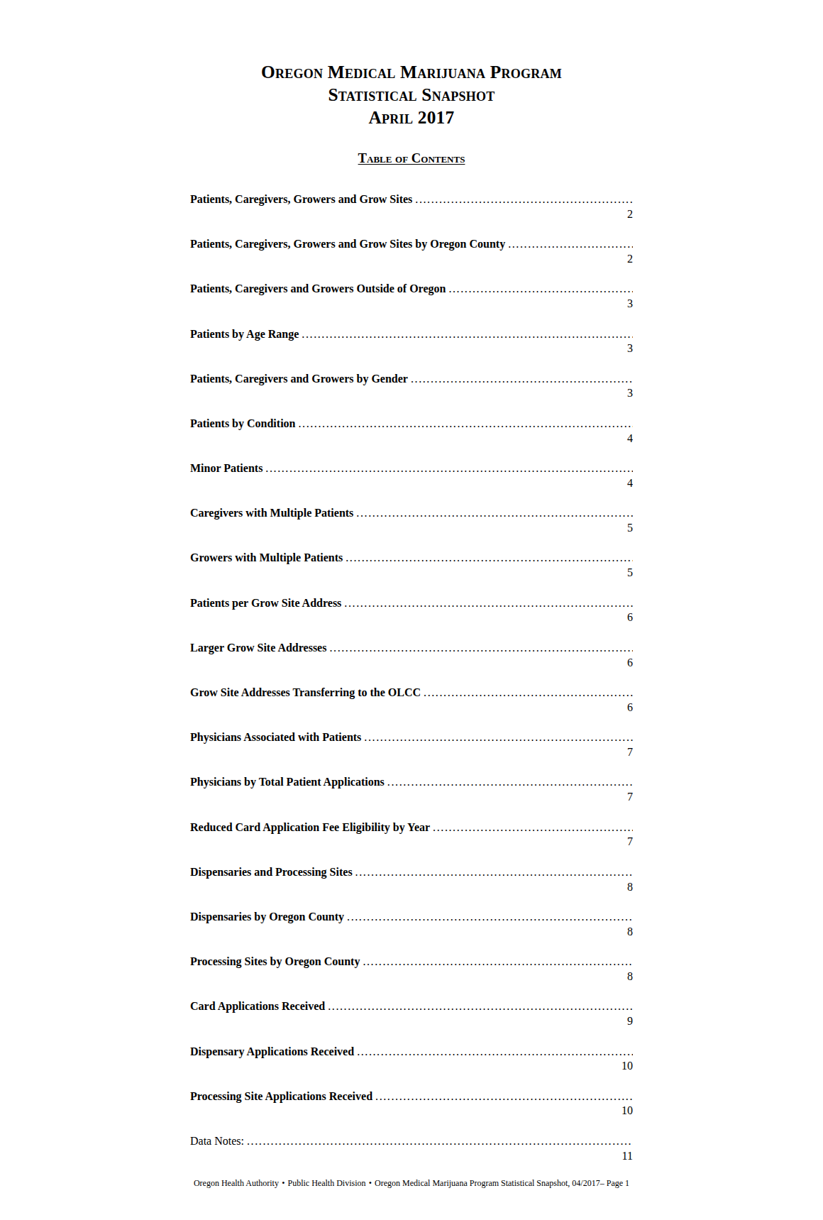Oregon Medical Marijuana Program
Statistical Snapshot
April 2017
Table of Contents
Patients, Caregivers, Growers and Grow Sites............................................................................................... 2
Patients, Caregivers, Growers and Grow Sites by Oregon County............................................................ 2
Patients, Caregivers and Growers Outside of Oregon....................................................................................... 3
Patients by Age Range......................................................................................................................................... 3
Patients, Caregivers and Growers by Gender............................................................................................... 3
Patients by Condition........................................................................................................................................... 4
Minor Patients..................................................................................................................................................... 4
Caregivers with Multiple Patients..................................................................................................................... 5
Growers with Multiple Patients......................................................................................................................... 5
Patients per Grow Site Address......................................................................................................................... 6
Larger Grow Site Addresses............................................................................................................................... 6
Grow Site Addresses Transferring to the OLCC........................................................................................... 6
Physicians Associated with Patients..................................................................................................................... 7
Physicians by Total Patient Applications................................................................................................................. 7
Reduced Card Application Fee Eligibility by Year....................................................................................... 7
Dispensaries and Processing Sites....................................................................................................................... 8
Dispensaries by Oregon County......................................................................................................................... 8
Processing Sites by Oregon County..................................................................................................................... 8
Card Applications Received................................................................................................................................. 9
Dispensary Applications Received................................................................................................................. 10
Processing Site Applications Received......................................................................................................... 10
Data Notes:................................................................................................................................................. 11
Oregon Health Authority•Public Health Division•Oregon Medical Marijuana Program Statistical Snapshot, 04/2017– Page 1